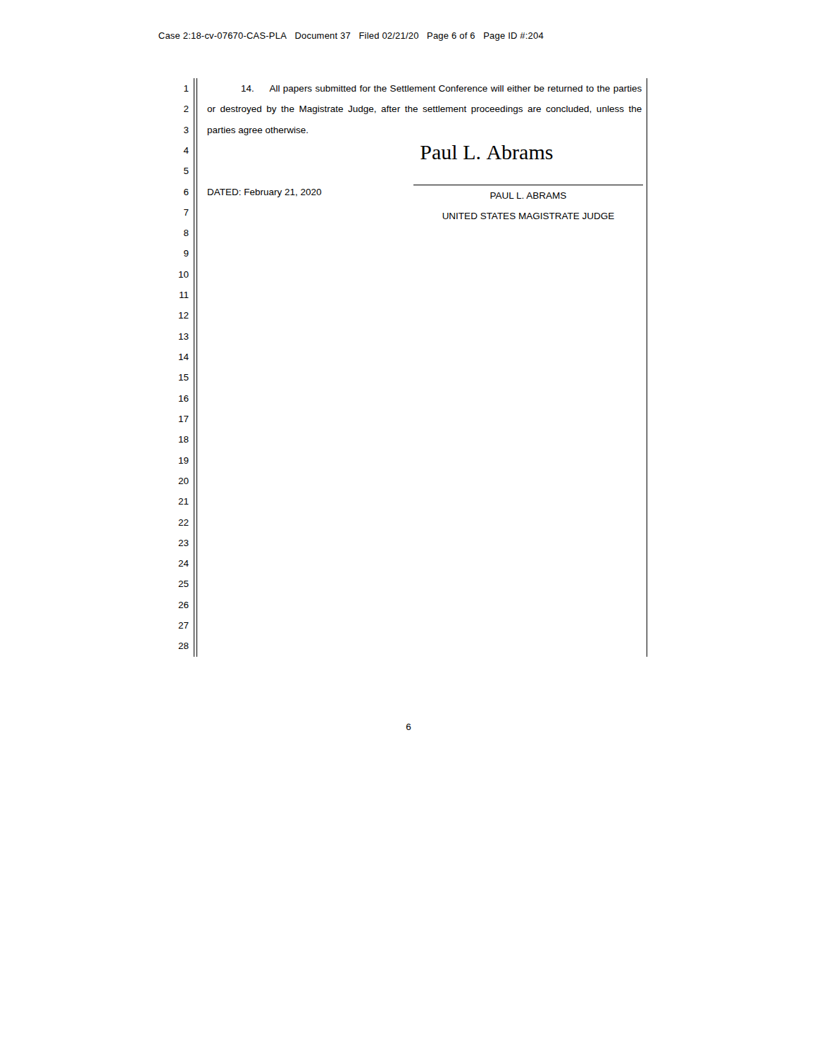Case 2:18-cv-07670-CAS-PLA Document 37 Filed 02/21/20 Page 6 of 6 Page ID #:204
1
2
3
4
5
6
7
8
9
10
11
12
13
14
15
16
17
18
19
20
21
22
23
24
25
26
27
28
14. All papers submitted for the Settlement Conference will either be returned to the parties or destroyed by the Magistrate Judge, after the settlement proceedings are concluded, unless the parties agree otherwise.
DATED: February 21, 2020
Paul L. Abrams
PAUL L. ABRAMS
UNITED STATES MAGISTRATE JUDGE
6